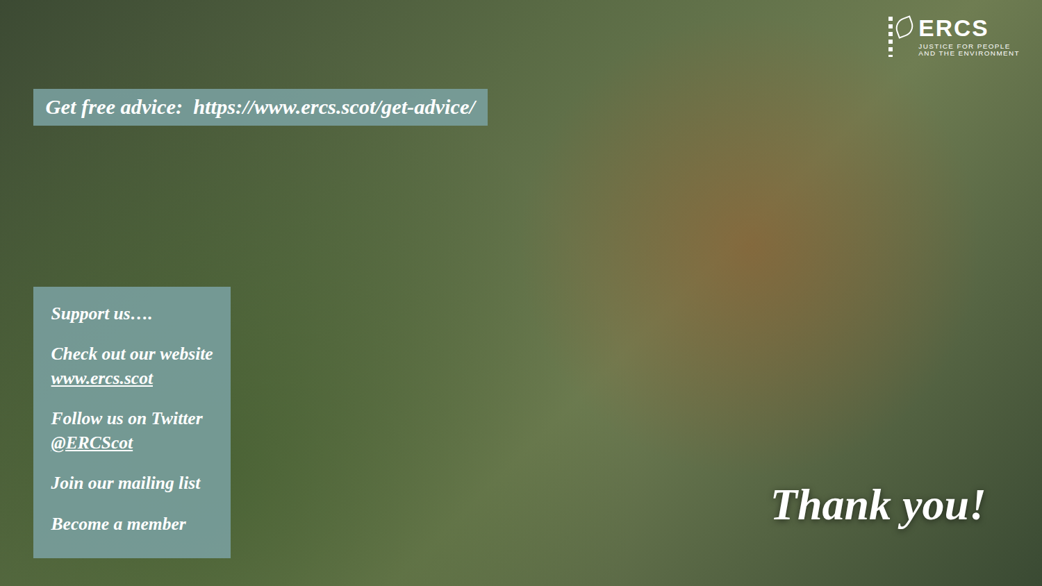ERCS Justice for People
and the Environment
Get free advice: https://www.ercs.scot/get-advice/
Support us….
Check out our website
www.ercs.scot
Follow us on Twitter
@ERCScot
Join our mailing list
Become a member
Thank you!